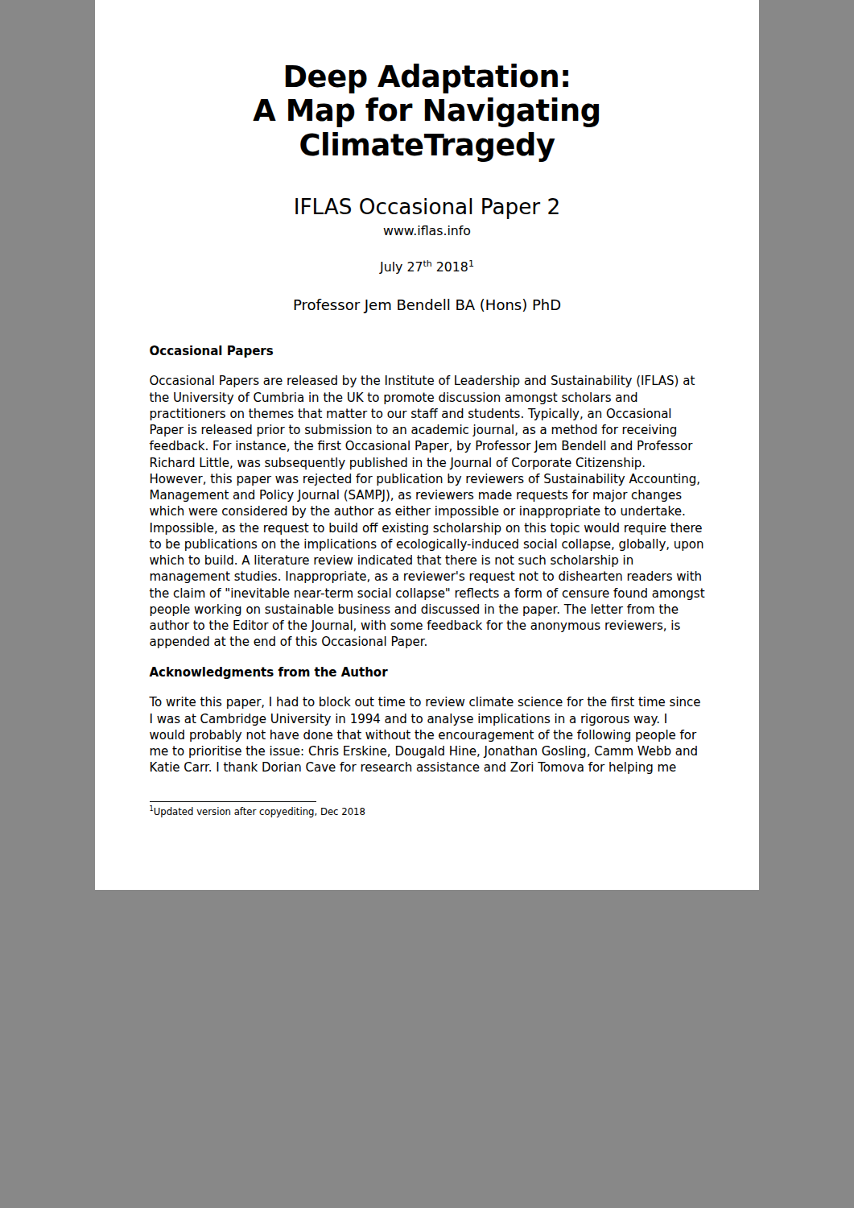Deep Adaptation:
A Map for Navigating
ClimateTragedy
IFLAS Occasional Paper 2
www.iflas.info
July 27th 20181
Professor Jem Bendell BA (Hons) PhD
Occasional Papers
Occasional Papers are released by the Institute of Leadership and Sustainability (IFLAS) at the University of Cumbria in the UK to promote discussion amongst scholars and practitioners on themes that matter to our staff and students. Typically, an Occasional Paper is released prior to submission to an academic journal, as a method for receiving feedback. For instance, the first Occasional Paper, by Professor Jem Bendell and Professor Richard Little, was subsequently published in the Journal of Corporate Citizenship. However, this paper was rejected for publication by reviewers of Sustainability Accounting, Management and Policy Journal (SAMPJ), as reviewers made requests for major changes which were considered by the author as either impossible or inappropriate to undertake. Impossible, as the request to build off existing scholarship on this topic would require there to be publications on the implications of ecologically-induced social collapse, globally, upon which to build. A literature review indicated that there is not such scholarship in management studies. Inappropriate, as a reviewer's request not to dishearten readers with the claim of "inevitable near-term social collapse" reflects a form of censure found amongst people working on sustainable business and discussed in the paper. The letter from the author to the Editor of the Journal, with some feedback for the anonymous reviewers, is appended at the end of this Occasional Paper.
Acknowledgments from the Author
To write this paper, I had to block out time to review climate science for the first time since I was at Cambridge University in 1994 and to analyse implications in a rigorous way. I would probably not have done that without the encouragement of the following people for me to prioritise the issue: Chris Erskine, Dougald Hine, Jonathan Gosling, Camm Webb and Katie Carr. I thank Dorian Cave for research assistance and Zori Tomova for helping me
1Updated version after copyediting, Dec 2018